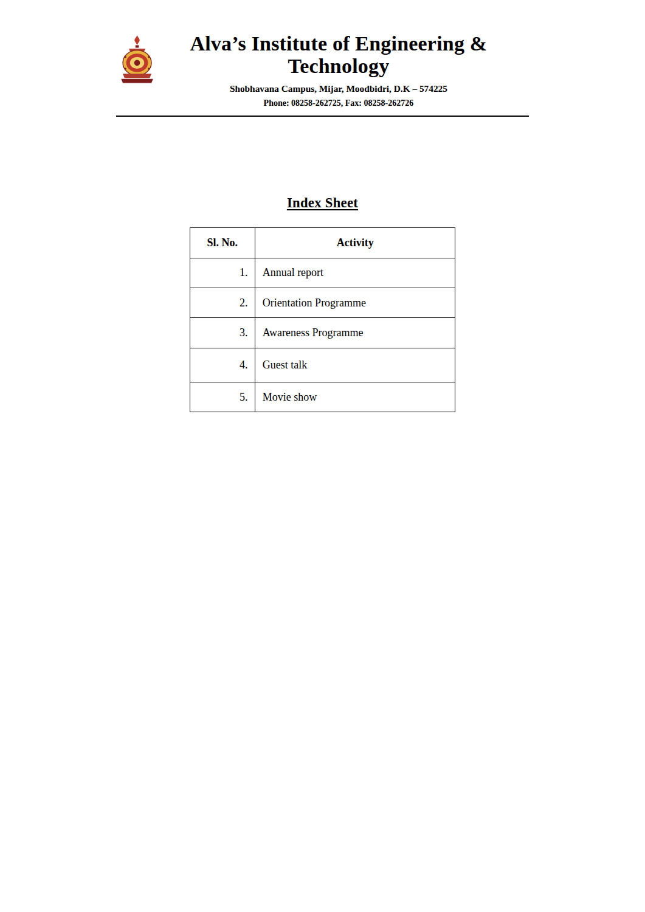Alva’s Institute of Engineering & Technology
Shobhavana Campus, Mijar, Moodbidri, D.K – 574225
Phone: 08258-262725, Fax: 08258-262726
Index Sheet
| Sl. No. | Activity |
| --- | --- |
| 1. | Annual report |
| 2. | Orientation Programme |
| 3. | Awareness Programme |
| 4. | Guest talk |
| 5. | Movie show |